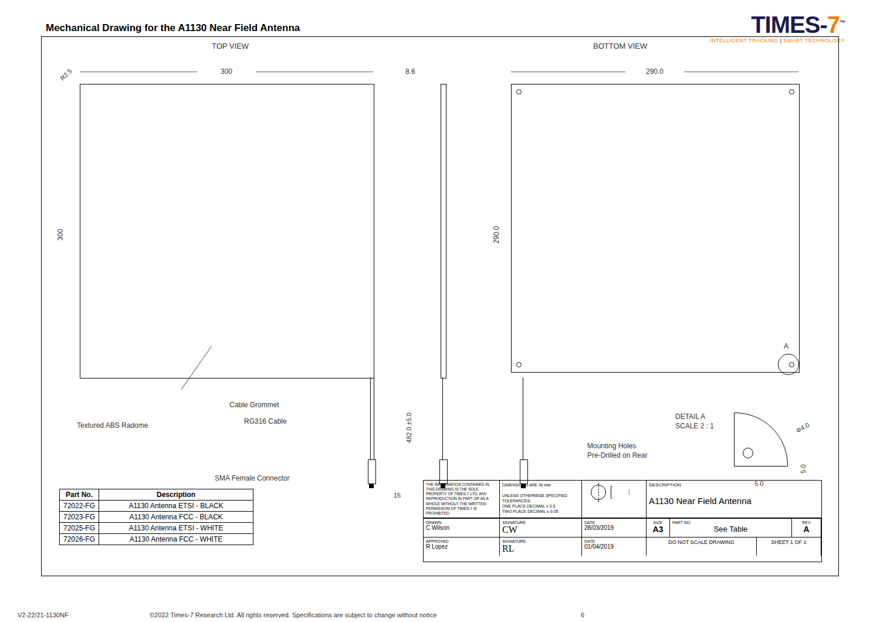Mechanical Drawing for the A1130 Near Field Antenna
TIMES-7™
INTELLIGENT TRACKING | SMART TECHNOLOGY
TOP VIEW
BOTTOM VIEW
R2.5
300
300
Textured ABS Radome
Cable Grommet
RG316 Cable
SMA Female Connector
482.0 ±5.0
15
8.6
290.0
290.0
A
Mounting Holes
Pre-Drilled on Rear
DETAIL A
SCALE 2 : 1
Φ4.0
5.0
5.0
| Part No. | Description |
| --- | --- |
| 72022-FG | A1130 Antenna ETSI - BLACK |
| 72023-FG | A1130 Antenna FCC - BLACK |
| 72025-FG | A1130 Antenna ETSI - WHITE |
| 72026-FG | A1130 Antenna FCC - WHITE |
THE INFORMATION CONTAINED IN THIS DRAWING IS THE SOLE PROPERTY OF TIMES-7 LTD. ANY REPRODUCTION IN PART OR AS A WHOLE WITHOUT THE WRITTEN PERMISSION OF TIMES-7 IS PROHIBITED.
DIMENSIONS ARE IN mm
UNLESS OTHERWISE SPECIFIED
TOLERANCES:
ONE PLACE DECIMAL ± 0.5
TWO PLACE DECIMAL ± 0.05
DESCRIPTION
A1130 Near Field Antenna
DRAWN
C Wilson
SIGNATURE
CW
DATE
28/03/2019
SIZE
A3
PART NO.
See Table
REV
A
APPROVED
R Lopez
SIGNATURE
RL
DATE
01/04/2019
DO NOT SCALE DRAWING
SHEET 1 OF 1
V2-22/21-1130NF ©2022 Times-7 Research Ltd. All rights reserved. Specifications are subject to change without notice 6